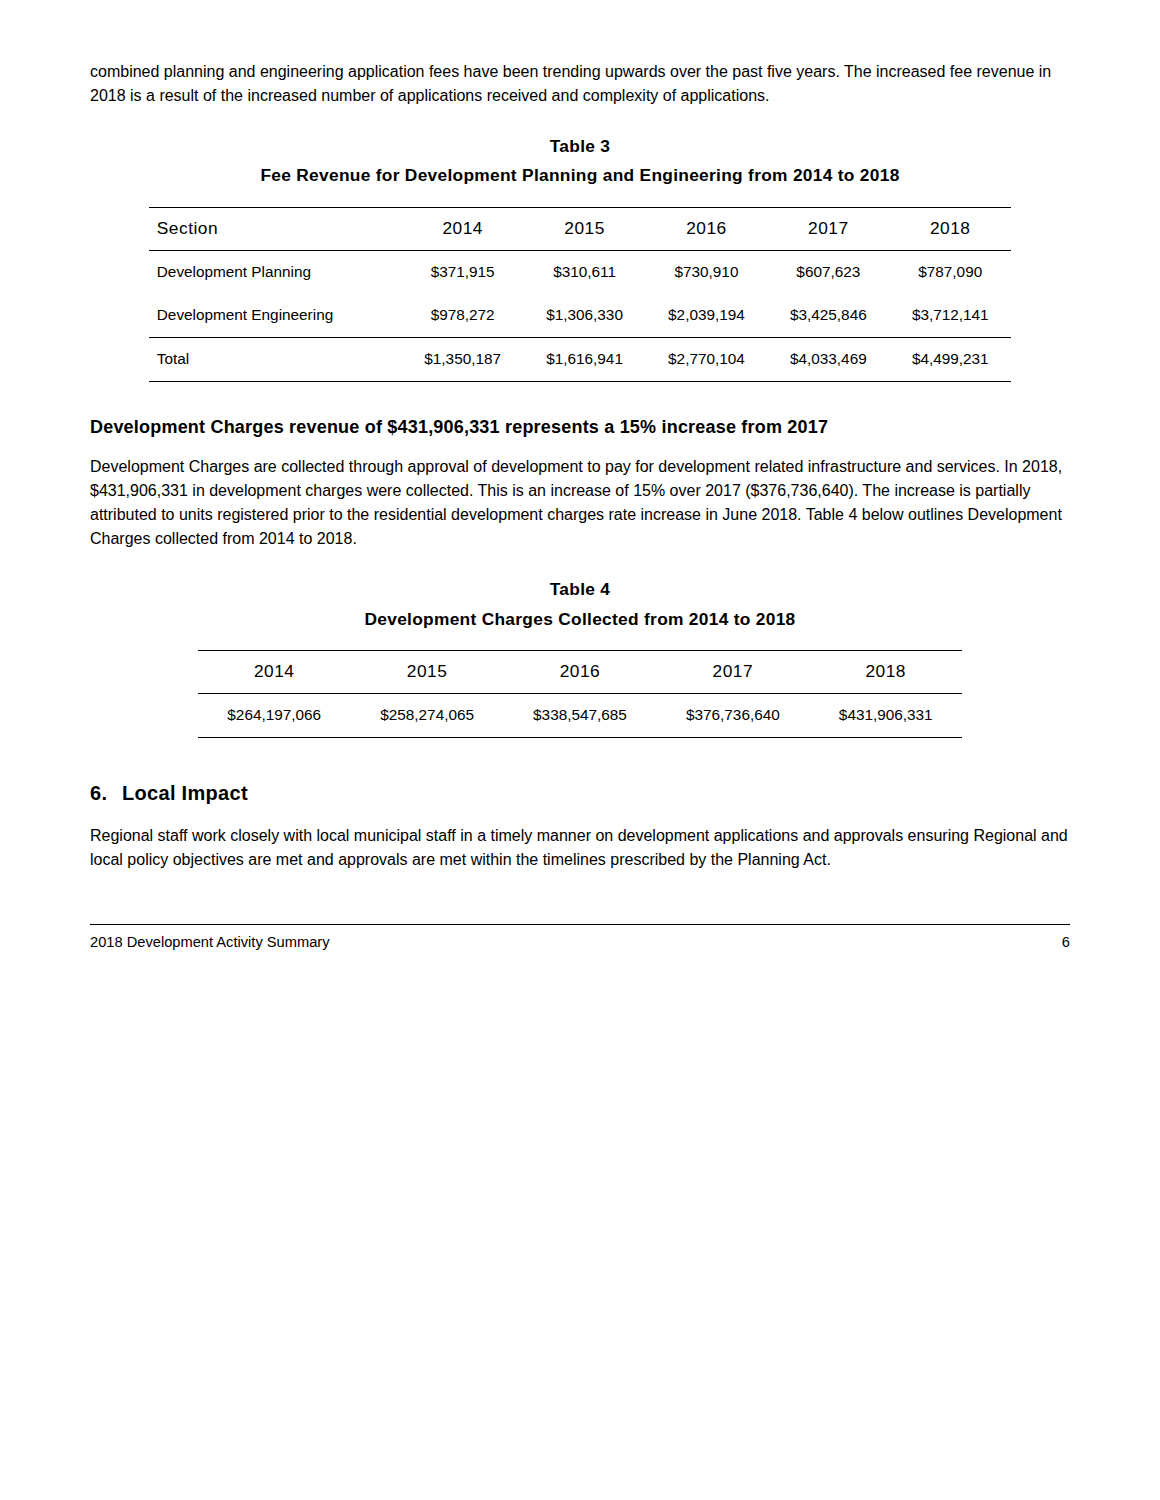combined planning and engineering application fees have been trending upwards over the past five years. The increased fee revenue in 2018 is a result of the increased number of applications received and complexity of applications.
Table 3
Fee Revenue for Development Planning and Engineering from 2014 to 2018
| Section | 2014 | 2015 | 2016 | 2017 | 2018 |
| --- | --- | --- | --- | --- | --- |
| Development Planning | $371,915 | $310,611 | $730,910 | $607,623 | $787,090 |
| Development Engineering | $978,272 | $1,306,330 | $2,039,194 | $3,425,846 | $3,712,141 |
| Total | $1,350,187 | $1,616,941 | $2,770,104 | $4,033,469 | $4,499,231 |
Development Charges revenue of $431,906,331 represents a 15% increase from 2017
Development Charges are collected through approval of development to pay for development related infrastructure and services. In 2018, $431,906,331 in development charges were collected. This is an increase of 15% over 2017 ($376,736,640). The increase is partially attributed to units registered prior to the residential development charges rate increase in June 2018. Table 4 below outlines Development Charges collected from 2014 to 2018.
Table 4
Development Charges Collected from 2014 to 2018
| 2014 | 2015 | 2016 | 2017 | 2018 |
| --- | --- | --- | --- | --- |
| $264,197,066 | $258,274,065 | $338,547,685 | $376,736,640 | $431,906,331 |
6. Local Impact
Regional staff work closely with local municipal staff in a timely manner on development applications and approvals ensuring Regional and local policy objectives are met and approvals are met within the timelines prescribed by the Planning Act.
2018 Development Activity Summary 6